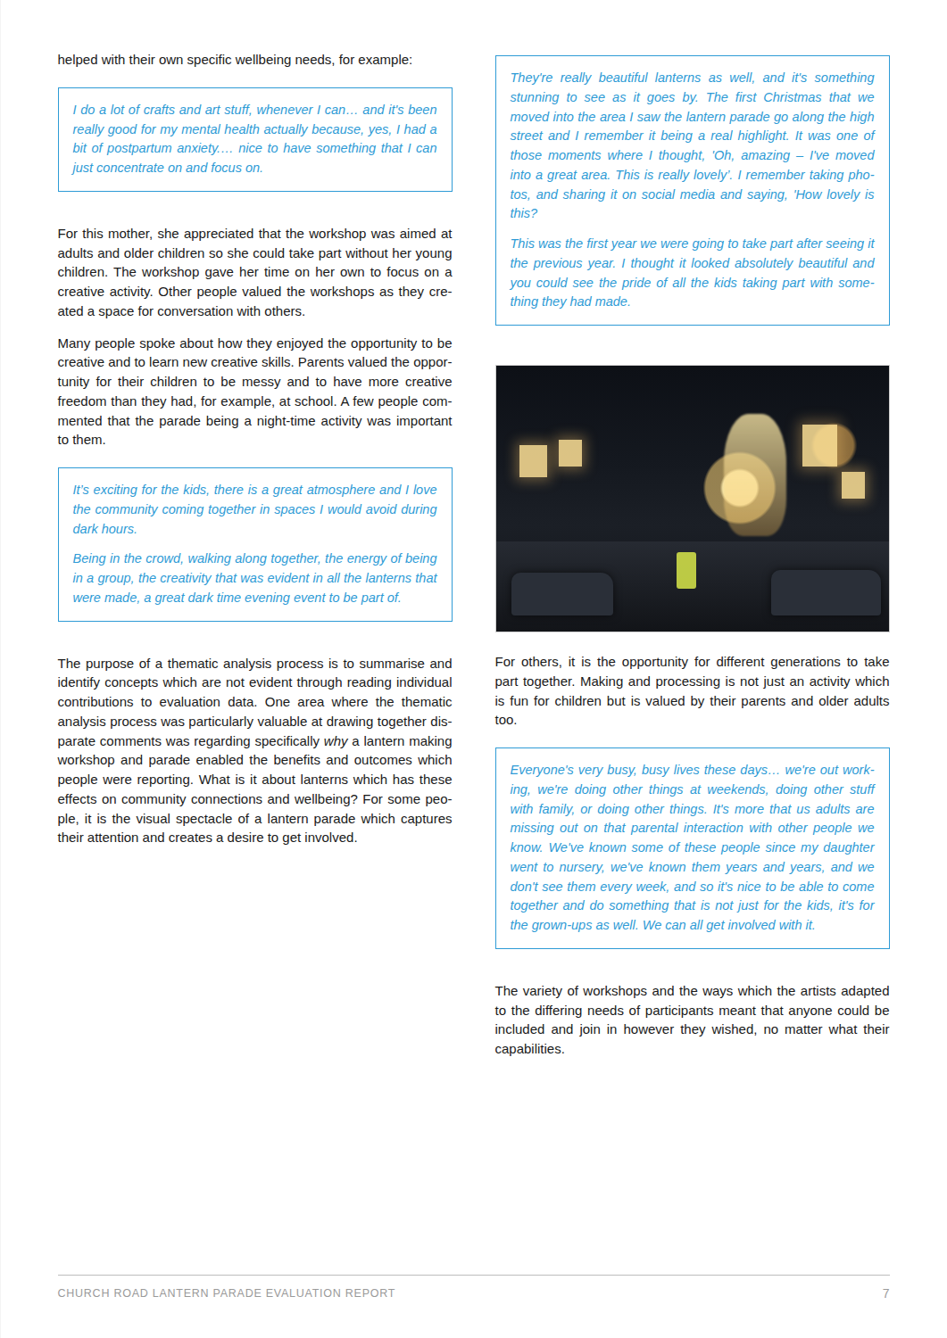helped with their own specific wellbeing needs, for example:
I do a lot of crafts and art stuff, whenever I can… and it's been really good for my mental health actually because, yes, I had a bit of postpartum anxiety.… nice to have something that I can just concentrate on and focus on.
For this mother, she appreciated that the workshop was aimed at adults and older children so she could take part without her young children. The workshop gave her time on her own to focus on a creative activity. Other people valued the workshops as they created a space for conversation with others.
Many people spoke about how they enjoyed the opportunity to be creative and to learn new creative skills. Parents valued the opportunity for their children to be messy and to have more creative freedom than they had, for example, at school. A few people commented that the parade being a night-time activity was important to them.
It’s exciting for the kids, there is a great atmosphere and I love the community coming together in spaces I would avoid during dark hours.
Being in the crowd, walking along together, the energy of being in a group, the creativity that was evident in all the lanterns that were made, a great dark time evening event to be part of.
The purpose of a thematic analysis process is to summarise and identify concepts which are not evident through reading individual contributions to evaluation data. One area where the thematic analysis process was particularly valuable at drawing together disparate comments was regarding specifically why a lantern making workshop and parade enabled the benefits and outcomes which people were reporting. What is it about lanterns which has these effects on community connections and wellbeing? For some people, it is the visual spectacle of a lantern parade which captures their attention and creates a desire to get involved.
They're really beautiful lanterns as well, and it's something stunning to see as it goes by. The first Christmas that we moved into the area I saw the lantern parade go along the high street and I remember it being a real highlight. It was one of those moments where I thought, 'Oh, amazing – I've moved into a great area. This is really lovely’. I remember taking photos, and sharing it on social media and saying, 'How lovely is this?
This was the first year we were going to take part after seeing it the previous year. I thought it looked absolutely beautiful and you could see the pride of all the kids taking part with something they had made.
For others, it is the opportunity for different generations to take part together. Making and processing is not just an activity which is fun for children but is valued by their parents and older adults too.
Everyone's very busy, busy lives these days… we're out working, we're doing other things at weekends, doing other stuff with family, or doing other things. It's more that us adults are missing out on that parental interaction with other people we know. We've known some of these people since my daughter went to nursery, we've known them years and years, and we don't see them every week, and so it's nice to be able to come together and do something that is not just for the kids, it's for the grown-ups as well. We can all get involved with it.
The variety of workshops and the ways which the artists adapted to the differing needs of participants meant that anyone could be included and join in however they wished, no matter what their capabilities.
Church Road Lantern Parade Evaluation Report 7